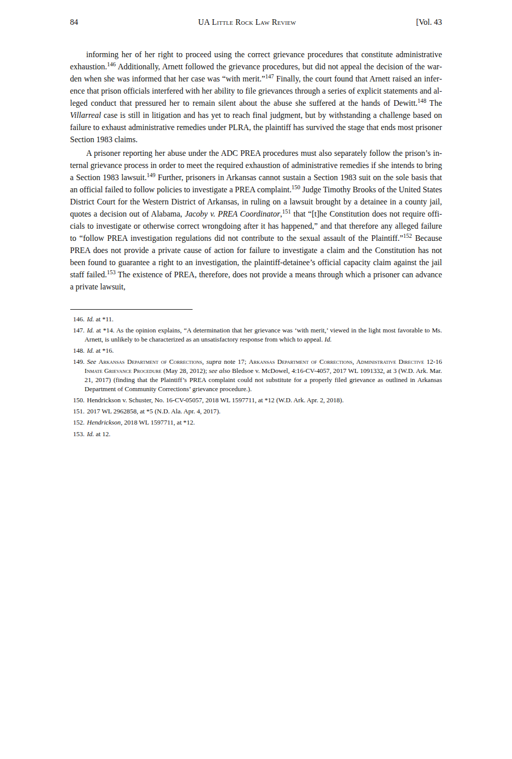84 UA Little Rock Law Review [Vol. 43
informing her of her right to proceed using the correct grievance procedures that constitute administrative exhaustion.146 Additionally, Arnett followed the grievance procedures, but did not appeal the decision of the warden when she was informed that her case was “with merit.”147 Finally, the court found that Arnett raised an inference that prison officials interfered with her ability to file grievances through a series of explicit statements and alleged conduct that pressured her to remain silent about the abuse she suffered at the hands of Dewitt.148 The Villarreal case is still in litigation and has yet to reach final judgment, but by withstanding a challenge based on failure to exhaust administrative remedies under PLRA, the plaintiff has survived the stage that ends most prisoner Section 1983 claims.
A prisoner reporting her abuse under the ADC PREA procedures must also separately follow the prison’s internal grievance process in order to meet the required exhaustion of administrative remedies if she intends to bring a Section 1983 lawsuit.149 Further, prisoners in Arkansas cannot sustain a Section 1983 suit on the sole basis that an official failed to follow policies to investigate a PREA complaint.150 Judge Timothy Brooks of the United States District Court for the Western District of Arkansas, in ruling on a lawsuit brought by a detainee in a county jail, quotes a decision out of Alabama, Jacoby v. PREA Coordinator,151 that “[t]he Constitution does not require officials to investigate or otherwise correct wrongdoing after it has happened,” and that therefore any alleged failure to “follow PREA investigation regulations did not contribute to the sexual assault of the Plaintiff.”152 Because PREA does not provide a private cause of action for failure to investigate a claim and the Constitution has not been found to guarantee a right to an investigation, the plaintiff-detainee’s official capacity claim against the jail staff failed.153 The existence of PREA, therefore, does not provide a means through which a prisoner can advance a private lawsuit,
Id. at *11.
Id. at *14. As the opinion explains, “A determination that her grievance was ‘with merit,’ viewed in the light most favorable to Ms. Arnett, is unlikely to be characterized as an unsatisfactory response from which to appeal. Id.
Id. at *16.
See Arkansas Department of Corrections, supra note 17; Arkansas Department of Corrections, Administrative Directive 12-16 Inmate Grievance Procedure (May 28, 2012); see also Bledsoe v. McDowel, 4:16-CV-4057, 2017 WL 1091332, at 3 (W.D. Ark. Mar. 21, 2017) (finding that the Plaintiff’s PREA complaint could not substitute for a properly filed grievance as outlined in Arkansas Department of Community Corrections’ grievance procedure.).
Hendrickson v. Schuster, No. 16-CV-05057, 2018 WL 1597711, at *12 (W.D. Ark. Apr. 2, 2018).
2017 WL 2962858, at *5 (N.D. Ala. Apr. 4, 2017).
Hendrickson, 2018 WL 1597711, at *12.
Id. at 12.